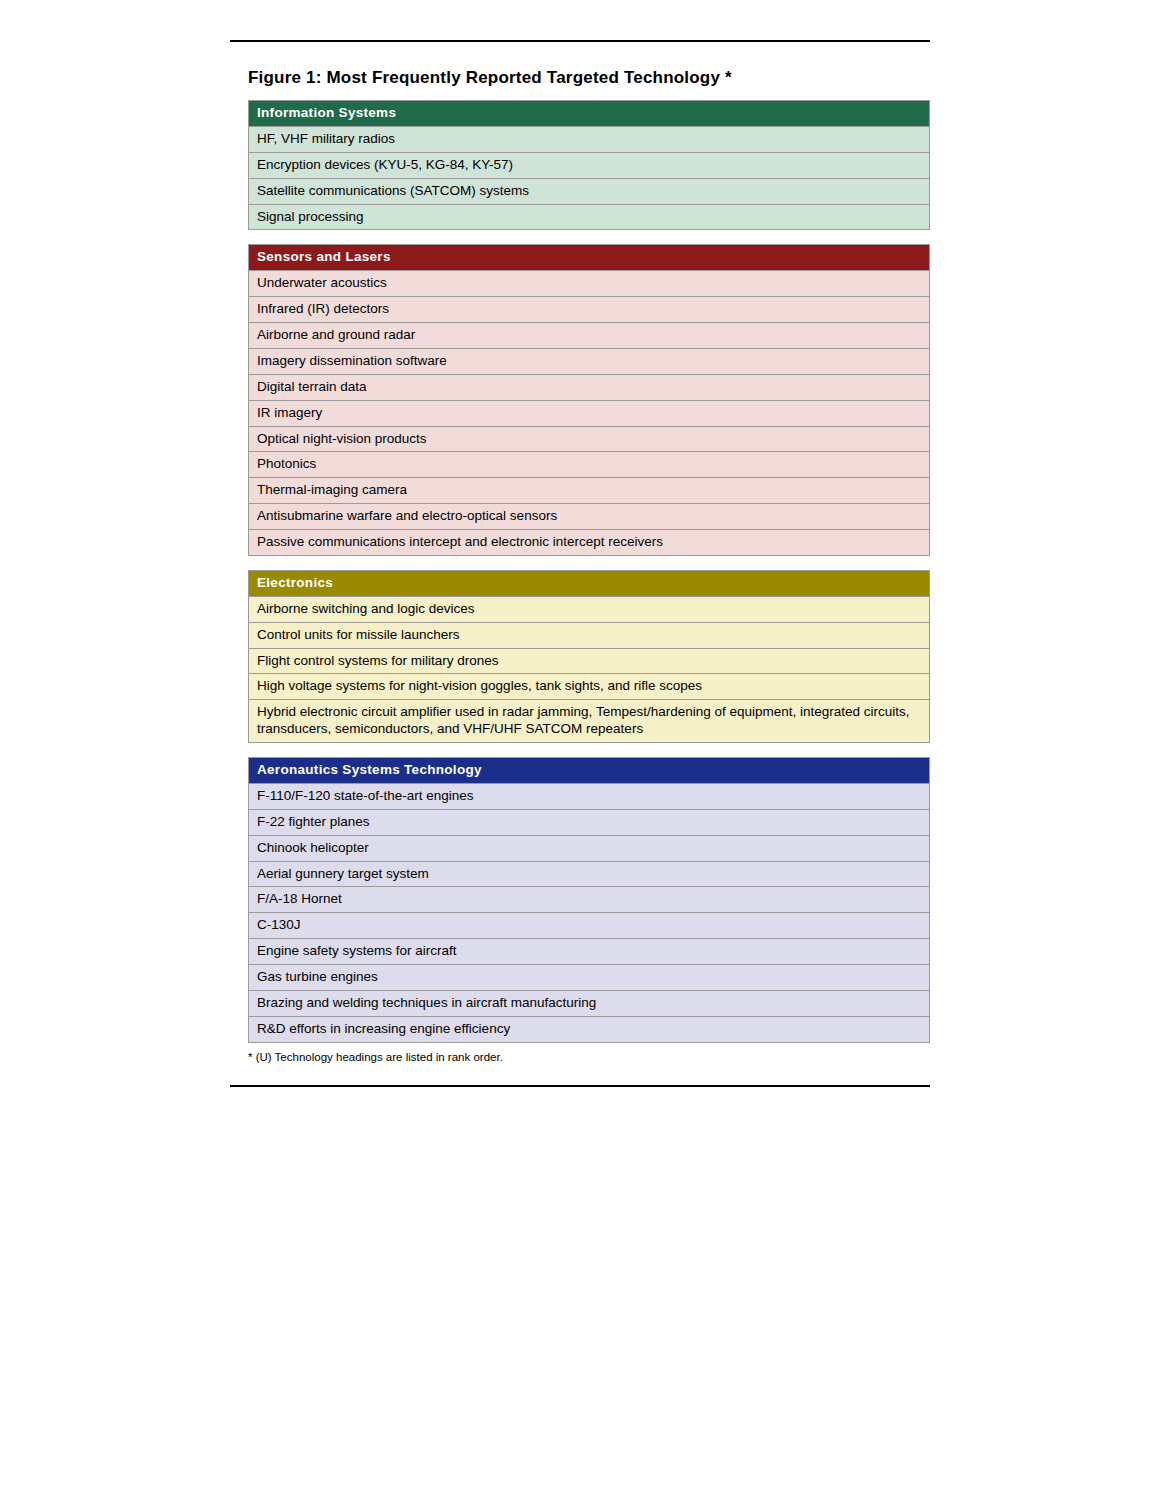Figure 1: Most Frequently Reported Targeted Technology *
| Information Systems |
| HF, VHF military radios |
| Encryption devices (KYU-5, KG-84, KY-57) |
| Satellite communications (SATCOM) systems |
| Signal processing |
| Sensors and Lasers |
| Underwater acoustics |
| Infrared (IR) detectors |
| Airborne and ground radar |
| Imagery dissemination software |
| Digital terrain data |
| IR imagery |
| Optical night-vision products |
| Photonics |
| Thermal-imaging camera |
| Antisubmarine warfare and electro-optical sensors |
| Passive communications intercept and electronic intercept receivers |
| Electronics |
| Airborne switching and logic devices |
| Control units for missile launchers |
| Flight control systems for military drones |
| High voltage systems for night-vision goggles, tank sights, and rifle scopes |
| Hybrid electronic circuit amplifier used in radar jamming, Tempest/hardening of equipment, integrated circuits, transducers, semiconductors, and VHF/UHF SATCOM repeaters |
| Aeronautics Systems Technology |
| F-110/F-120 state-of-the-art engines |
| F-22 fighter planes |
| Chinook helicopter |
| Aerial gunnery target system |
| F/A-18 Hornet |
| C-130J |
| Engine safety systems for aircraft |
| Gas turbine engines |
| Brazing and welding techniques in aircraft manufacturing |
| R&D efforts in increasing engine efficiency |
* (U) Technology headings are listed in rank order.